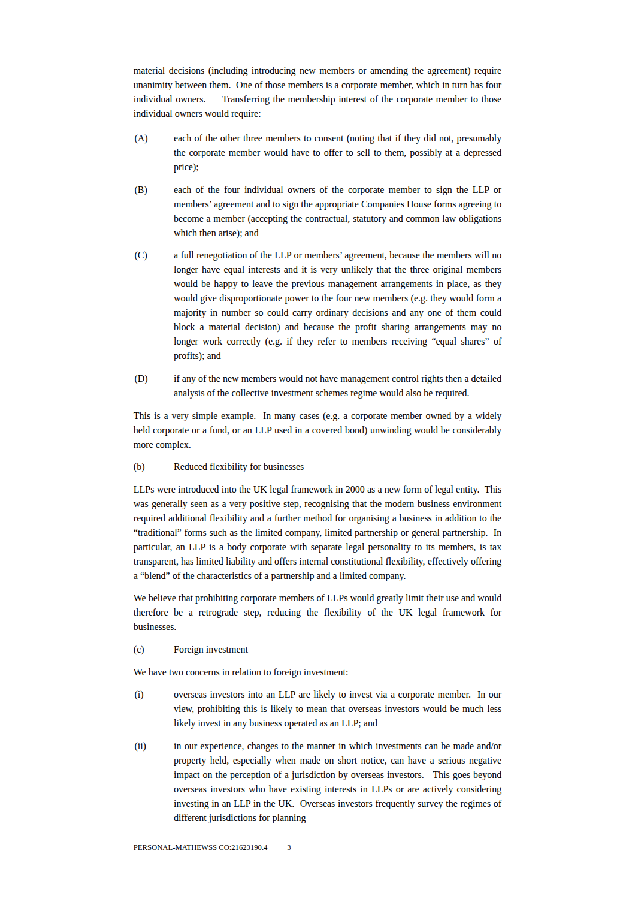material decisions (including introducing new members or amending the agreement) require unanimity between them. One of those members is a corporate member, which in turn has four individual owners. Transferring the membership interest of the corporate member to those individual owners would require:
(A)
each of the other three members to consent (noting that if they did not, presumably the corporate member would have to offer to sell to them, possibly at a depressed price);
(B)
each of the four individual owners of the corporate member to sign the LLP or members’ agreement and to sign the appropriate Companies House forms agreeing to become a member (accepting the contractual, statutory and common law obligations which then arise); and
(C)
a full renegotiation of the LLP or members’ agreement, because the members will no longer have equal interests and it is very unlikely that the three original members would be happy to leave the previous management arrangements in place, as they would give disproportionate power to the four new members (e.g. they would form a majority in number so could carry ordinary decisions and any one of them could block a material decision) and because the profit sharing arrangements may no longer work correctly (e.g. if they refer to members receiving “equal shares” of profits); and
(D)
if any of the new members would not have management control rights then a detailed analysis of the collective investment schemes regime would also be required.
This is a very simple example. In many cases (e.g. a corporate member owned by a widely held corporate or a fund, or an LLP used in a covered bond) unwinding would be considerably more complex.
(b)
Reduced flexibility for businesses
LLPs were introduced into the UK legal framework in 2000 as a new form of legal entity. This was generally seen as a very positive step, recognising that the modern business environment required additional flexibility and a further method for organising a business in addition to the “traditional” forms such as the limited company, limited partnership or general partnership. In particular, an LLP is a body corporate with separate legal personality to its members, is tax transparent, has limited liability and offers internal constitutional flexibility, effectively offering a “blend” of the characteristics of a partnership and a limited company.
We believe that prohibiting corporate members of LLPs would greatly limit their use and would therefore be a retrograde step, reducing the flexibility of the UK legal framework for businesses.
(c)
Foreign investment
We have two concerns in relation to foreign investment:
(i)
overseas investors into an LLP are likely to invest via a corporate member. In our view, prohibiting this is likely to mean that overseas investors would be much less likely invest in any business operated as an LLP; and
(ii)
in our experience, changes to the manner in which investments can be made and/or property held, especially when made on short notice, can have a serious negative impact on the perception of a jurisdiction by overseas investors. This goes beyond overseas investors who have existing interests in LLPs or are actively considering investing in an LLP in the UK. Overseas investors frequently survey the regimes of different jurisdictions for planning
PERSONAL-MATHEWSS CO:21623190.4
3